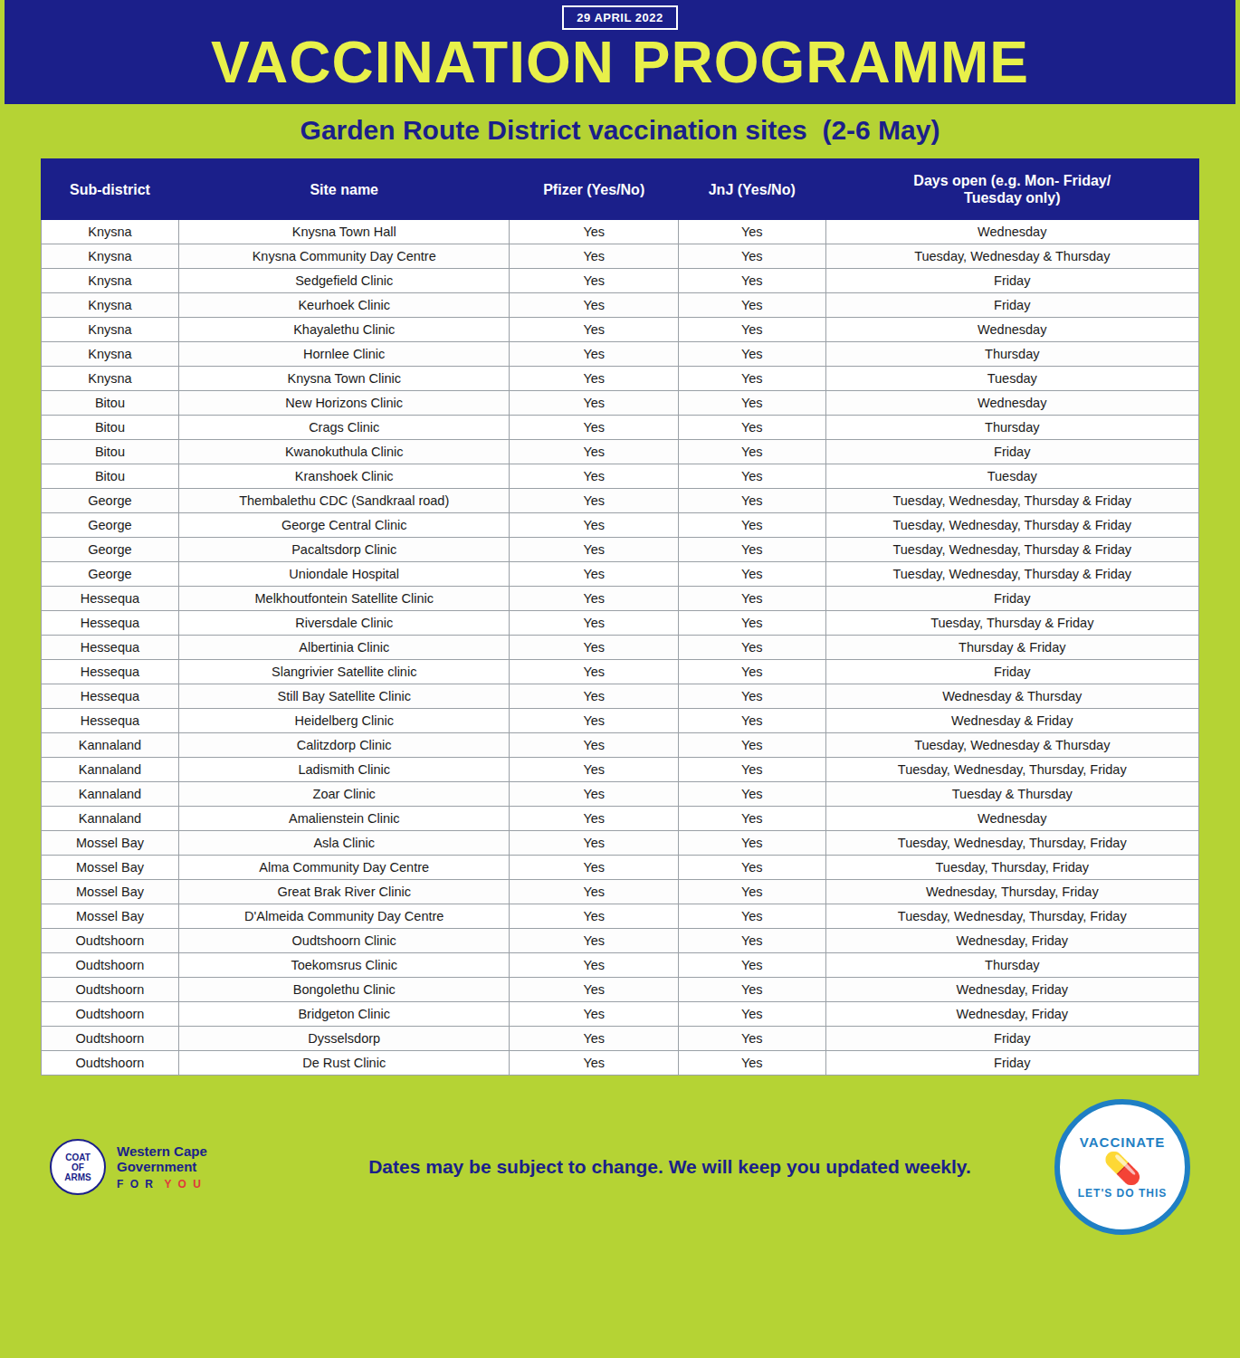29 APRIL 2022
VACCINATION PROGRAMME
Garden Route District vaccination sites (2-6 May)
| Sub-district | Site name | Pfizer (Yes/No) | JnJ (Yes/No) | Days open (e.g. Mon- Friday/ Tuesday only) |
| --- | --- | --- | --- | --- |
| Knysna | Knysna Town Hall | Yes | Yes | Wednesday |
| Knysna | Knysna Community Day Centre | Yes | Yes | Tuesday, Wednesday & Thursday |
| Knysna | Sedgefield Clinic | Yes | Yes | Friday |
| Knysna | Keurhoek Clinic | Yes | Yes | Friday |
| Knysna | Khayalethu Clinic | Yes | Yes | Wednesday |
| Knysna | Hornlee Clinic | Yes | Yes | Thursday |
| Knysna | Knysna Town Clinic | Yes | Yes | Tuesday |
| Bitou | New Horizons Clinic | Yes | Yes | Wednesday |
| Bitou | Crags Clinic | Yes | Yes | Thursday |
| Bitou | Kwanokuthula Clinic | Yes | Yes | Friday |
| Bitou | Kranshoek Clinic | Yes | Yes | Tuesday |
| George | Thembalethu CDC (Sandkraal road) | Yes | Yes | Tuesday, Wednesday, Thursday & Friday |
| George | George Central Clinic | Yes | Yes | Tuesday, Wednesday, Thursday & Friday |
| George | Pacaltsdorp Clinic | Yes | Yes | Tuesday, Wednesday, Thursday & Friday |
| George | Uniondale Hospital | Yes | Yes | Tuesday, Wednesday, Thursday & Friday |
| Hessequa | Melkhoutfontein Satellite Clinic | Yes | Yes | Friday |
| Hessequa | Riversdale Clinic | Yes | Yes | Tuesday, Thursday & Friday |
| Hessequa | Albertinia Clinic | Yes | Yes | Thursday & Friday |
| Hessequa | Slangrivier Satellite clinic | Yes | Yes | Friday |
| Hessequa | Still Bay Satellite Clinic | Yes | Yes | Wednesday & Thursday |
| Hessequa | Heidelberg Clinic | Yes | Yes | Wednesday & Friday |
| Kannaland | Calitzdorp Clinic | Yes | Yes | Tuesday, Wednesday & Thursday |
| Kannaland | Ladismith Clinic | Yes | Yes | Tuesday, Wednesday, Thursday, Friday |
| Kannaland | Zoar Clinic | Yes | Yes | Tuesday & Thursday |
| Kannaland | Amalienstein Clinic | Yes | Yes | Wednesday |
| Mossel Bay | Asla Clinic | Yes | Yes | Tuesday, Wednesday, Thursday, Friday |
| Mossel Bay | Alma Community Day Centre | Yes | Yes | Tuesday, Thursday, Friday |
| Mossel Bay | Great Brak River Clinic | Yes | Yes | Wednesday, Thursday, Friday |
| Mossel Bay | D'Almeida Community Day Centre | Yes | Yes | Tuesday, Wednesday, Thursday, Friday |
| Oudtshoorn | Oudtshoorn Clinic | Yes | Yes | Wednesday, Friday |
| Oudtshoorn | Toekomsrus Clinic | Yes | Yes | Thursday |
| Oudtshoorn | Bongolethu Clinic | Yes | Yes | Wednesday, Friday |
| Oudtshoorn | Bridgeton Clinic | Yes | Yes | Wednesday, Friday |
| Oudtshoorn | Dysselsdorp | Yes | Yes | Friday |
| Oudtshoorn | De Rust Clinic | Yes | Yes | Friday |
COAT
OF
ARMS
Western Cape
Government
F O R Y O U
Dates may be subject to change. We will keep you updated weekly.
VACCINATE 💊 LET'S DO THIS